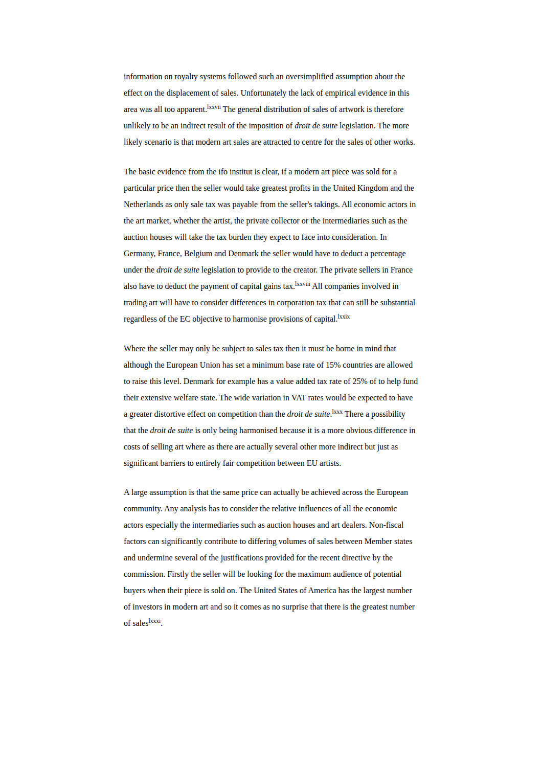information on royalty systems followed such an oversimplified assumption about the effect on the displacement of sales. Unfortunately the lack of empirical evidence in this area was all too apparent.lxxvii The general distribution of sales of artwork is therefore unlikely to be an indirect result of the imposition of droit de suite legislation. The more likely scenario is that modern art sales are attracted to centre for the sales of other works.
The basic evidence from the ifo institut is clear, if a modern art piece was sold for a particular price then the seller would take greatest profits in the United Kingdom and the Netherlands as only sale tax was payable from the seller's takings. All economic actors in the art market, whether the artist, the private collector or the intermediaries such as the auction houses will take the tax burden they expect to face into consideration. In Germany, France, Belgium and Denmark the seller would have to deduct a percentage under the droit de suite legislation to provide to the creator. The private sellers in France also have to deduct the payment of capital gains tax.lxxviii All companies involved in trading art will have to consider differences in corporation tax that can still be substantial regardless of the EC objective to harmonise provisions of capital.lxxix
Where the seller may only be subject to sales tax then it must be borne in mind that although the European Union has set a minimum base rate of 15% countries are allowed to raise this level. Denmark for example has a value added tax rate of 25% of to help fund their extensive welfare state. The wide variation in VAT rates would be expected to have a greater distortive effect on competition than the droit de suite.lxxx There a possibility that the droit de suite is only being harmonised because it is a more obvious difference in costs of selling art where as there are actually several other more indirect but just as significant barriers to entirely fair competition between EU artists.
A large assumption is that the same price can actually be achieved across the European community. Any analysis has to consider the relative influences of all the economic actors especially the intermediaries such as auction houses and art dealers. Non-fiscal factors can significantly contribute to differing volumes of sales between Member states and undermine several of the justifications provided for the recent directive by the commission. Firstly the seller will be looking for the maximum audience of potential buyers when their piece is sold on. The United States of America has the largest number of investors in modern art and so it comes as no surprise that there is the greatest number of saleslxxxi.